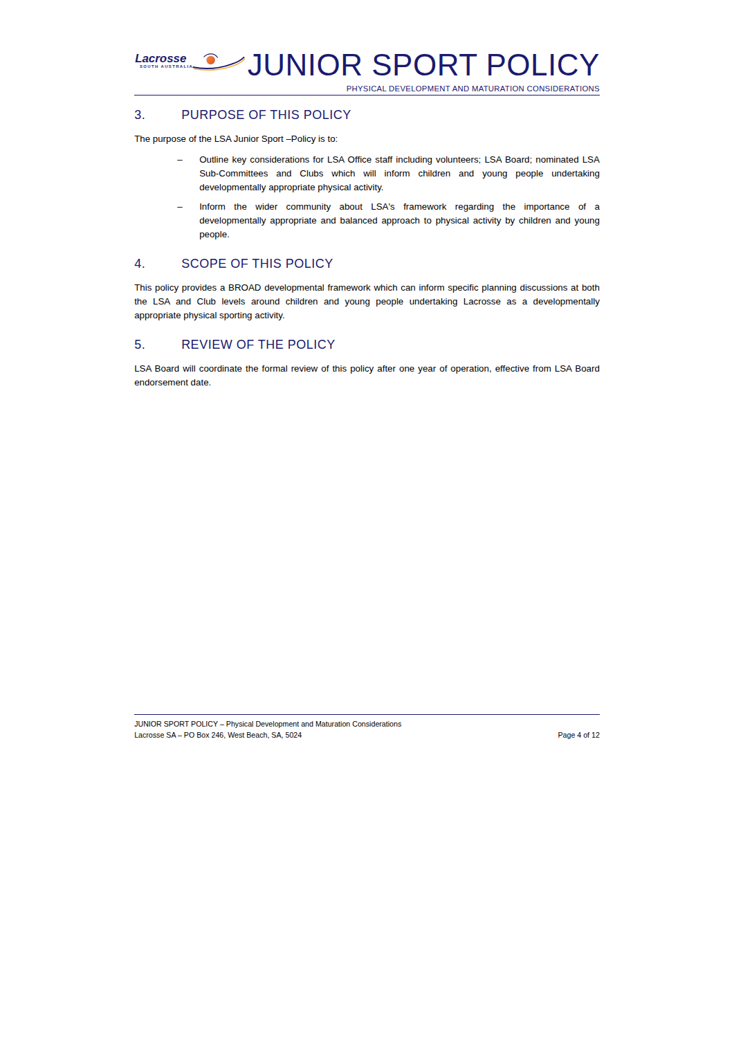Lacrosse SOUTH AUSTRALIA
JUNIOR SPORT POLICY
PHYSICAL DEVELOPMENT AND MATURATION CONSIDERATIONS
3. PURPOSE OF THIS POLICY
The purpose of the LSA Junior Sport –Policy is to:
Outline key considerations for LSA Office staff including volunteers; LSA Board; nominated LSA Sub-Committees and Clubs which will inform children and young people undertaking developmentally appropriate physical activity.
Inform the wider community about LSA's framework regarding the importance of a developmentally appropriate and balanced approach to physical activity by children and young people.
4. SCOPE OF THIS POLICY
This policy provides a BROAD developmental framework which can inform specific planning discussions at both the LSA and Club levels around children and young people undertaking Lacrosse as a developmentally appropriate physical sporting activity.
5. REVIEW OF THE POLICY
LSA Board will coordinate the formal review of this policy after one year of operation, effective from LSA Board endorsement date.
JUNIOR SPORT POLICY – Physical Development and Maturation Considerations
Lacrosse SA – PO Box 246, West Beach, SA, 5024
Page 4 of 12